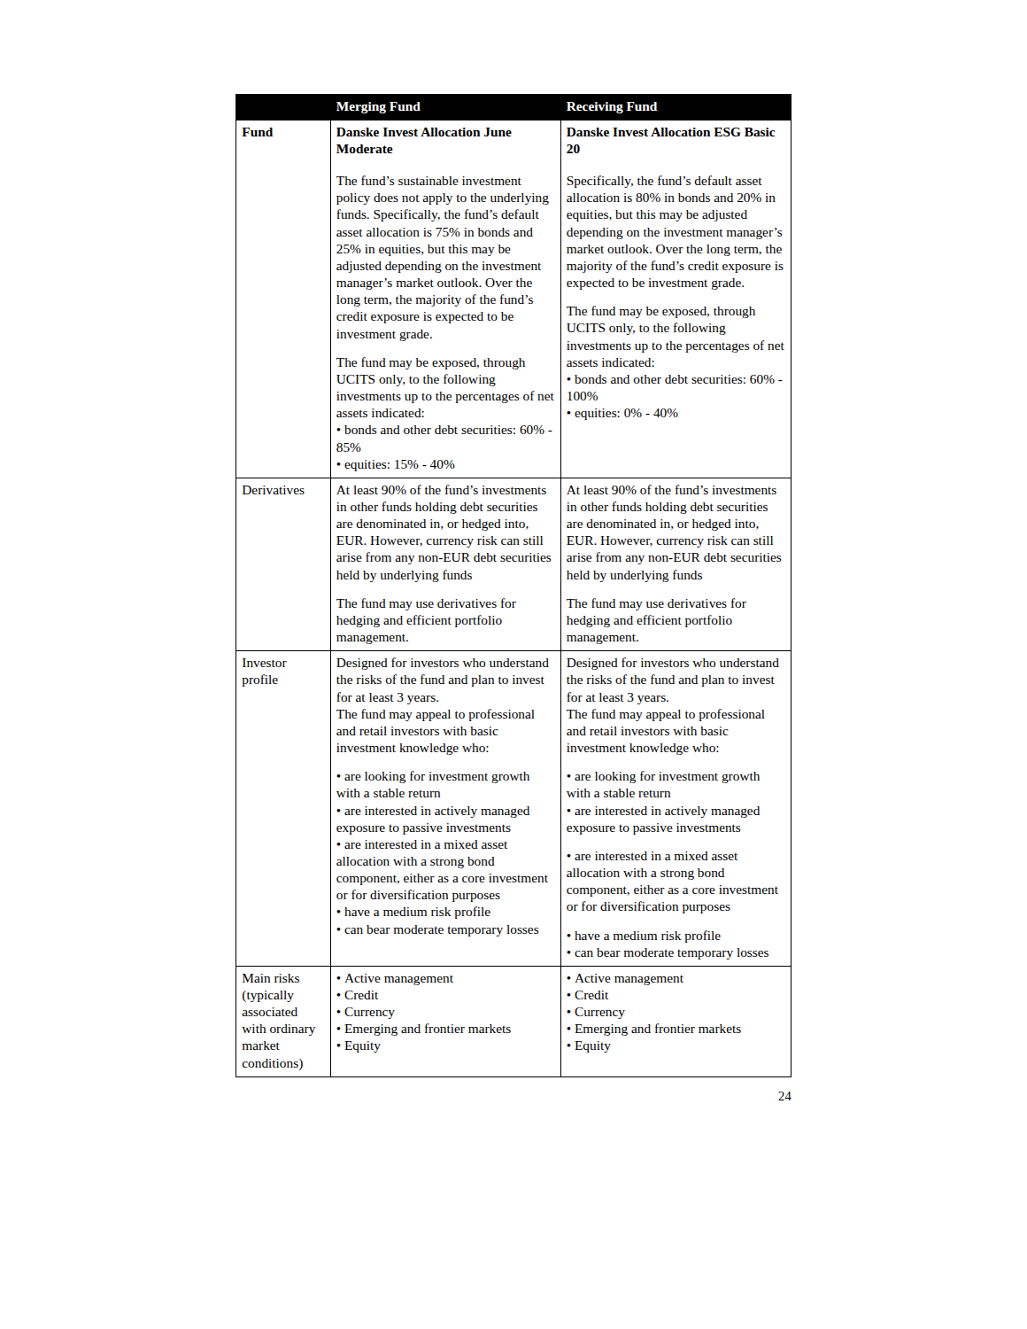| | Merging Fund | Receiving Fund |
| --- | --- | --- |
| Fund | Danske Invest Allocation June Moderate The fund’s sustainable investment policy does not apply to the underlying funds. Specifically, the fund’s default asset allocation is 75% in bonds and 25% in equities, but this may be adjusted depending on the investment manager’s market outlook. Over the long term, the majority of the fund’s credit exposure is expected to be investment grade. The fund may be exposed, through UCITS only, to the following investments up to the percentages of net assets indicated: • bonds and other debt securities: 60% - 85% • equities: 15% - 40% | Danske Invest Allocation ESG Basic 20 Specifically, the fund’s default asset allocation is 80% in bonds and 20% in equities, but this may be adjusted depending on the investment manager’s market outlook. Over the long term, the majority of the fund’s credit exposure is expected to be investment grade. The fund may be exposed, through UCITS only, to the following investments up to the percentages of net assets indicated: • bonds and other debt securities: 60% - 100% • equities: 0% - 40% |
| Derivatives | At least 90% of the fund’s investments in other funds holding debt securities are denominated in, or hedged into, EUR. However, currency risk can still arise from any non-EUR debt securities held by underlying funds The fund may use derivatives for hedging and efficient portfolio management. | At least 90% of the fund’s investments in other funds holding debt securities are denominated in, or hedged into, EUR. However, currency risk can still arise from any non-EUR debt securities held by underlying funds The fund may use derivatives for hedging and efficient portfolio management. |
| Investor profile | Designed for investors who understand the risks of the fund and plan to invest for at least 3 years. The fund may appeal to professional and retail investors with basic investment knowledge who: are looking for investment growth with a stable return are interested in actively managed exposure to passive investments are interested in a mixed asset allocation with a strong bond component, either as a core investment or for diversification purposes have a medium risk profile can bear moderate temporary losses | Designed for investors who understand the risks of the fund and plan to invest for at least 3 years. The fund may appeal to professional and retail investors with basic investment knowledge who: are looking for investment growth with a stable return are interested in actively managed exposure to passive investments • are interested in a mixed asset allocation with a strong bond component, either as a core investment or for diversification purposes have a medium risk profile can bear moderate temporary losses |
| Main risks (typically associated with ordinary market conditions) | Active management Credit Currency Emerging and frontier markets Equity | Active management Credit Currency Emerging and frontier markets Equity |
24